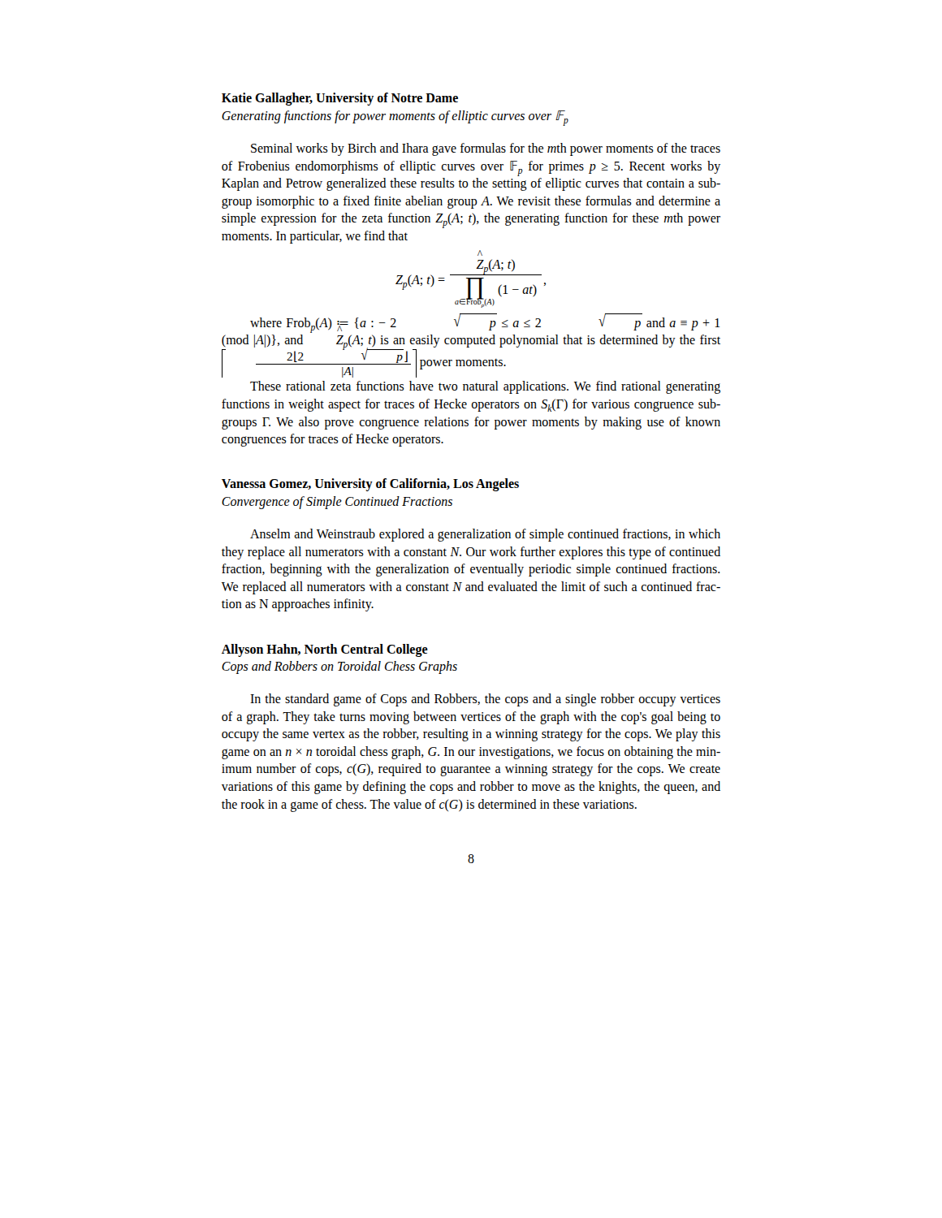Katie Gallagher, University of Notre Dame
Generating functions for power moments of elliptic curves over 𝔽p
Seminal works by Birch and Ihara gave formulas for the mth power moments of the traces of Frobenius endomorphisms of elliptic curves over 𝔽p for primes p ≥ 5. Recent works by Kaplan and Petrow generalized these results to the setting of elliptic curves that contain a subgroup isomorphic to a fixed finite abelian group A. We revisit these formulas and determine a simple expression for the zeta function Zp(A; t), the generating function for these mth power moments. In particular, we find that
Zp(A; t) = ^Zp(A; t) ∏ a∈Frobp(A) (1 − at) ,
where Frobp(A) ≔ {a : − 2√p ≤ a ≤ 2√p and a ≡ p + 1 (mod |A|)}, and ^Zp(A; t) is an easily computed polynomial that is determined by the first 2⌊2√p⌋|A| power moments.
These rational zeta functions have two natural applications. We find rational generating functions in weight aspect for traces of Hecke operators on Sk(Γ) for various congruence subgroups Γ. We also prove congruence relations for power moments by making use of known congruences for traces of Hecke operators.
Vanessa Gomez, University of California, Los Angeles
Convergence of Simple Continued Fractions
Anselm and Weinstraub explored a generalization of simple continued fractions, in which they replace all numerators with a constant N. Our work further explores this type of continued fraction, beginning with the generalization of eventually periodic simple continued fractions. We replaced all numerators with a constant N and evaluated the limit of such a continued fraction as N approaches infinity.
Allyson Hahn, North Central College
Cops and Robbers on Toroidal Chess Graphs
In the standard game of Cops and Robbers, the cops and a single robber occupy vertices of a graph. They take turns moving between vertices of the graph with the cop's goal being to occupy the same vertex as the robber, resulting in a winning strategy for the cops. We play this game on an n × n toroidal chess graph, G. In our investigations, we focus on obtaining the minimum number of cops, c(G), required to guarantee a winning strategy for the cops. We create variations of this game by defining the cops and robber to move as the knights, the queen, and the rook in a game of chess. The value of c(G) is determined in these variations.
8